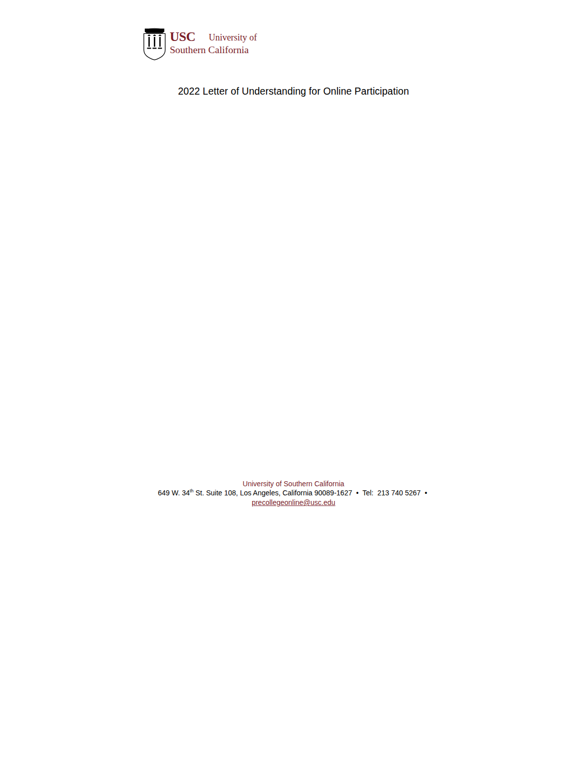USC University of Southern California
2022 Letter of Understanding for Online Participation
University of Southern California
649 W. 34th St. Suite 108, Los Angeles, California 90089-1627 • Tel: 213 740 5267 • precollegeonline@usc.edu